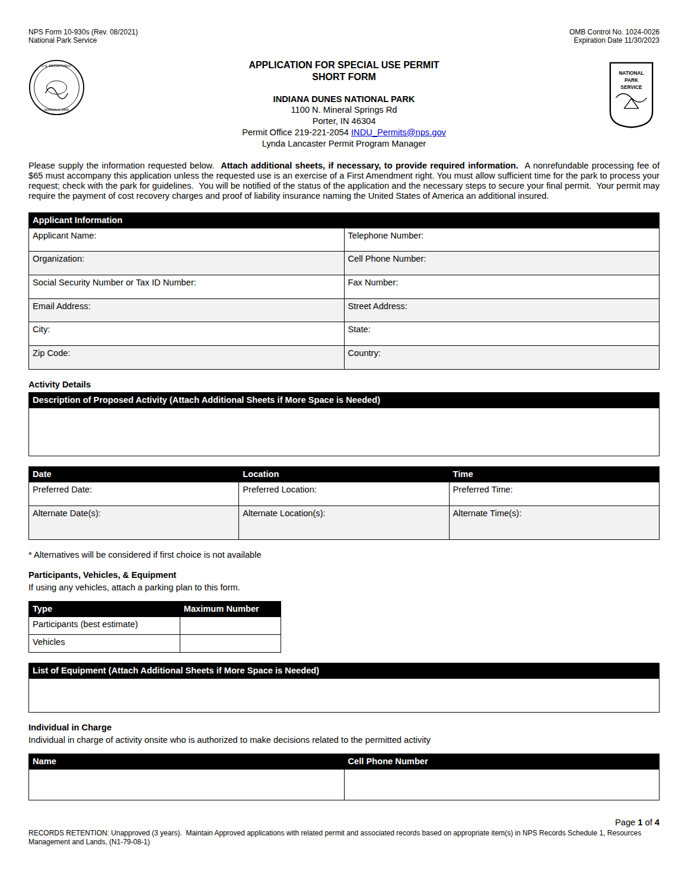NPS Form 10-930s (Rev. 08/2021)
National Park Service
OMB Control No. 1024-0026
Expiration Date 11/30/2023
APPLICATION FOR SPECIAL USE PERMIT
SHORT FORM
INDIANA DUNES NATIONAL PARK
1100 N. Mineral Springs Rd
Porter, IN 46304
Permit Office 219-221-2054 INDU_Permits@nps.gov
Lynda Lancaster Permit Program Manager
Please supply the information requested below. Attach additional sheets, if necessary, to provide required information. A nonrefundable processing fee of $65 must accompany this application unless the requested use is an exercise of a First Amendment right. You must allow sufficient time for the park to process your request; check with the park for guidelines. You will be notified of the status of the application and the necessary steps to secure your final permit. Your permit may require the payment of cost recovery charges and proof of liability insurance naming the United States of America an additional insured.
| Applicant Information | |
| --- | --- |
| Applicant Name: | Telephone Number: |
| Organization: | Cell Phone Number: |
| Social Security Number or Tax ID Number: | Fax Number: |
| Email Address: | Street Address: |
| City: | State: |
| Zip Code: | Country: |
Activity Details
| Description of Proposed Activity (Attach Additional Sheets if More Space is Needed) |
| --- |
| Date | Location | Time |
| --- | --- | --- |
| Preferred Date: | Preferred Location: | Preferred Time: |
| Alternate Date(s): | Alternate Location(s): | Alternate Time(s): |
* Alternatives will be considered if first choice is not available
Participants, Vehicles, & Equipment
If using any vehicles, attach a parking plan to this form.
| Type | Maximum Number |
| --- | --- |
| Participants (best estimate) | |
| Vehicles | |
| List of Equipment (Attach Additional Sheets if More Space is Needed) |
| --- |
Individual in Charge
Individual in charge of activity onsite who is authorized to make decisions related to the permitted activity
| Name | Cell Phone Number |
| --- | --- |
Page 1 of 4
RECORDS RETENTION: Unapproved (3 years). Maintain Approved applications with related permit and associated records based on appropriate item(s) in NPS Records Schedule 1, Resources Management and Lands, (N1-79-08-1)